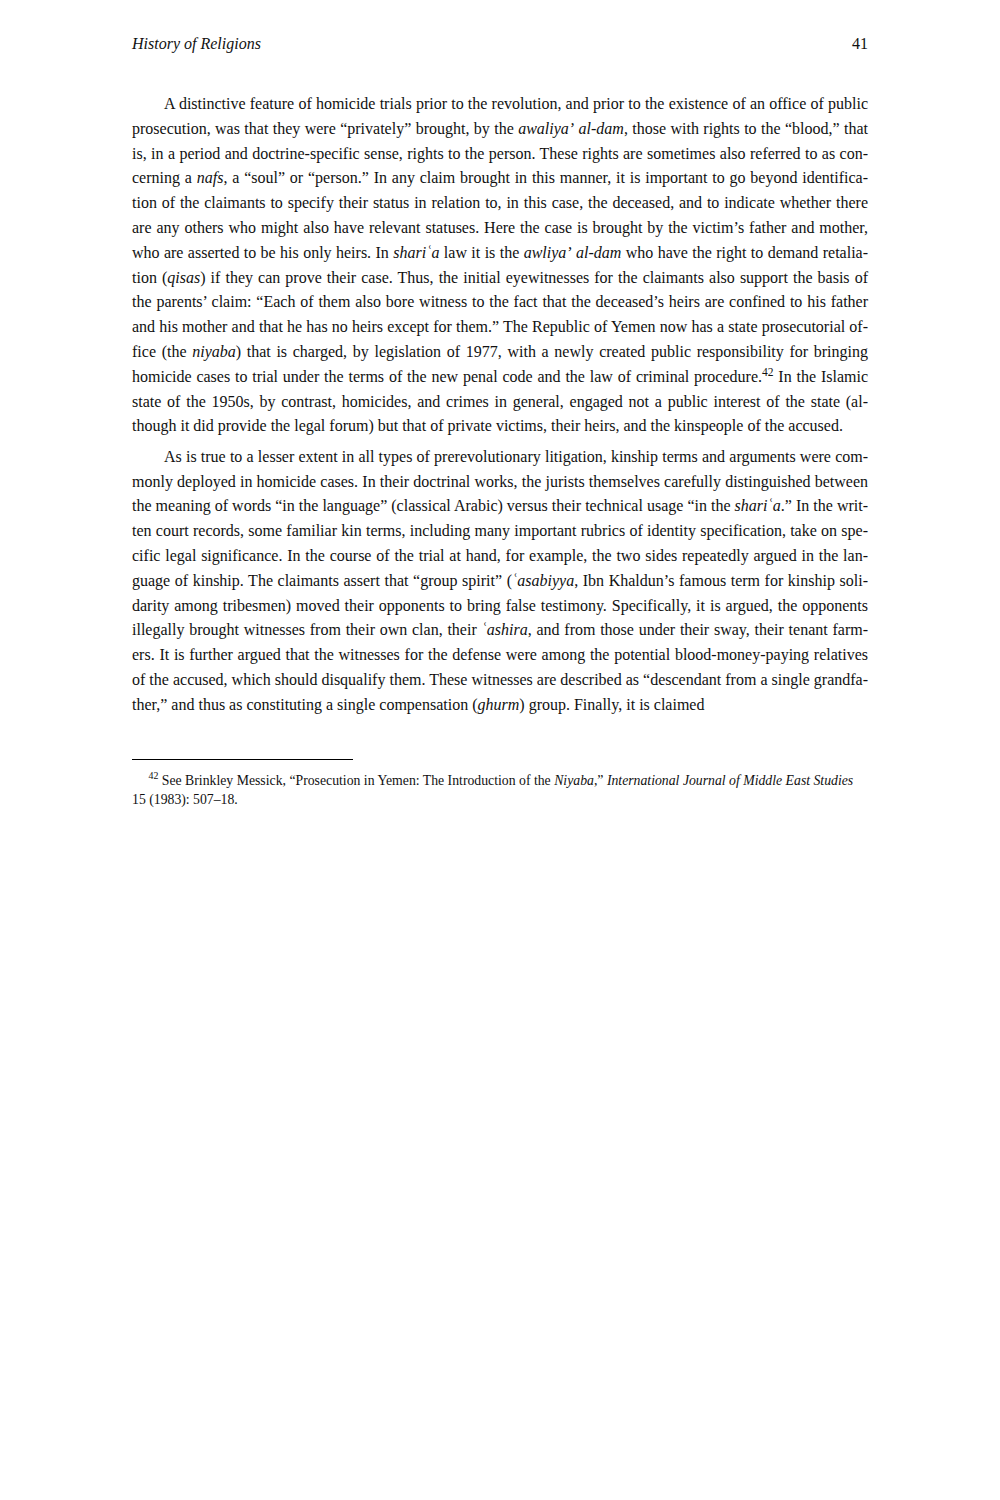History of Religions 41
A distinctive feature of homicide trials prior to the revolution, and prior to the existence of an office of public prosecution, was that they were “privately” brought, by the awaliyaʼ al-dam, those with rights to the “blood,” that is, in a period and doctrine-specific sense, rights to the person. These rights are sometimes also referred to as concerning a nafs, a “soul” or “person.” In any claim brought in this manner, it is important to go beyond identification of the claimants to specify their status in relation to, in this case, the deceased, and to indicate whether there are any others who might also have relevant statuses. Here the case is brought by the victim’s father and mother, who are asserted to be his only heirs. In shariʿa law it is the awliyaʼ al-dam who have the right to demand retaliation (qisas) if they can prove their case. Thus, the initial eyewitnesses for the claimants also support the basis of the parents’ claim: “Each of them also bore witness to the fact that the deceased’s heirs are confined to his father and his mother and that he has no heirs except for them.” The Republic of Yemen now has a state prosecutorial office (the niyaba) that is charged, by legislation of 1977, with a newly created public responsibility for bringing homicide cases to trial under the terms of the new penal code and the law of criminal procedure.42 In the Islamic state of the 1950s, by contrast, homicides, and crimes in general, engaged not a public interest of the state (although it did provide the legal forum) but that of private victims, their heirs, and the kinspeople of the accused.
As is true to a lesser extent in all types of prerevolutionary litigation, kinship terms and arguments were commonly deployed in homicide cases. In their doctrinal works, the jurists themselves carefully distinguished between the meaning of words “in the language” (classical Arabic) versus their technical usage “in the shariʿa.” In the written court records, some familiar kin terms, including many important rubrics of identity specification, take on specific legal significance. In the course of the trial at hand, for example, the two sides repeatedly argued in the language of kinship. The claimants assert that “group spirit” (ʿasabiyya, Ibn Khaldun’s famous term for kinship solidarity among tribesmen) moved their opponents to bring false testimony. Specifically, it is argued, the opponents illegally brought witnesses from their own clan, their ʿashira, and from those under their sway, their tenant farmers. It is further argued that the witnesses for the defense were among the potential blood-money-paying relatives of the accused, which should disqualify them. These witnesses are described as “descendant from a single grandfather,” and thus as constituting a single compensation (ghurm) group. Finally, it is claimed
42 See Brinkley Messick, “Prosecution in Yemen: The Introduction of the Niyaba,” International Journal of Middle East Studies 15 (1983): 507–18.